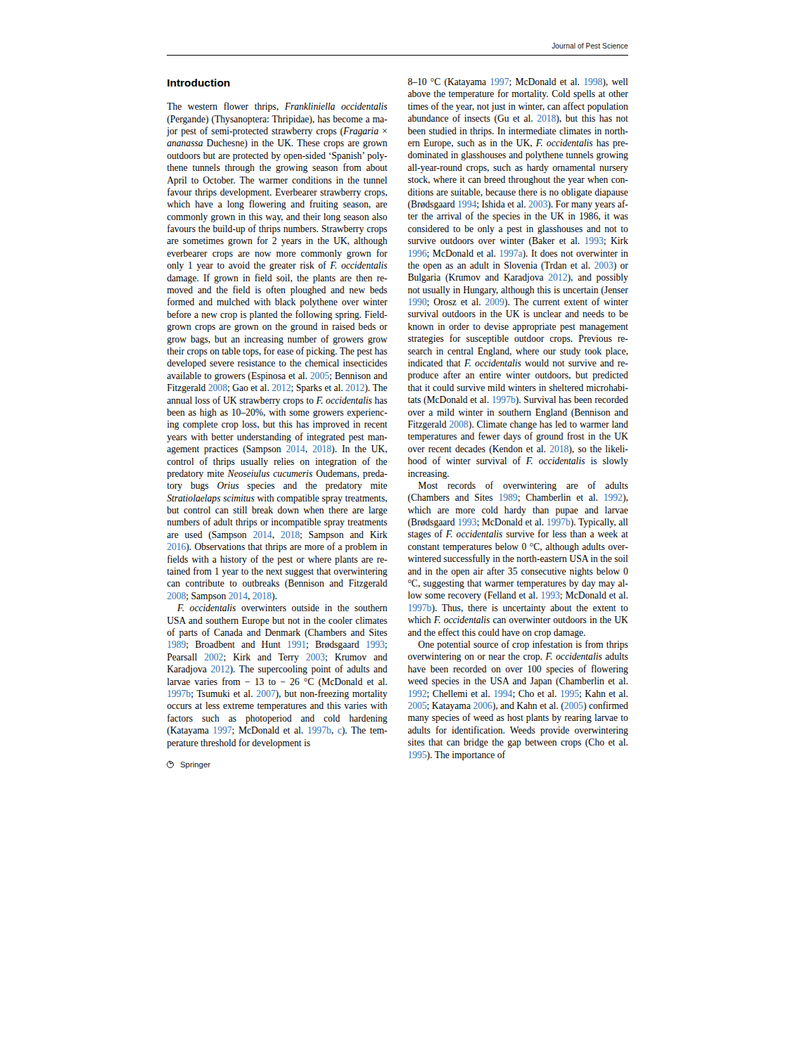Journal of Pest Science
Introduction
The western flower thrips, Frankliniella occidentalis (Pergande) (Thysanoptera: Thripidae), has become a major pest of semi-protected strawberry crops (Fragaria × ananassa Duchesne) in the UK. These crops are grown outdoors but are protected by open-sided ‘Spanish’ polythene tunnels through the growing season from about April to October. The warmer conditions in the tunnel favour thrips development. Everbearer strawberry crops, which have a long flowering and fruiting season, are commonly grown in this way, and their long season also favours the build-up of thrips numbers. Strawberry crops are sometimes grown for 2 years in the UK, although everbearer crops are now more commonly grown for only 1 year to avoid the greater risk of F. occidentalis damage. If grown in field soil, the plants are then removed and the field is often ploughed and new beds formed and mulched with black polythene over winter before a new crop is planted the following spring. Field-grown crops are grown on the ground in raised beds or grow bags, but an increasing number of growers grow their crops on table tops, for ease of picking. The pest has developed severe resistance to the chemical insecticides available to growers (Espinosa et al. 2005; Bennison and Fitzgerald 2008; Gao et al. 2012; Sparks et al. 2012). The annual loss of UK strawberry crops to F. occidentalis has been as high as 10–20%, with some growers experiencing complete crop loss, but this has improved in recent years with better understanding of integrated pest management practices (Sampson 2014, 2018). In the UK, control of thrips usually relies on integration of the predatory mite Neoseiulus cucumeris Oudemans, predatory bugs Orius species and the predatory mite Stratiolaelaps scimitus with compatible spray treatments, but control can still break down when there are large numbers of adult thrips or incompatible spray treatments are used (Sampson 2014, 2018; Sampson and Kirk 2016). Observations that thrips are more of a problem in fields with a history of the pest or where plants are retained from 1 year to the next suggest that overwintering can contribute to outbreaks (Bennison and Fitzgerald 2008; Sampson 2014, 2018).
F. occidentalis overwinters outside in the southern USA and southern Europe but not in the cooler climates of parts of Canada and Denmark (Chambers and Sites 1989; Broadbent and Hunt 1991; Brødsgaard 1993; Pearsall 2002; Kirk and Terry 2003; Krumov and Karadjova 2012). The supercooling point of adults and larvae varies from − 13 to − 26 °C (McDonald et al. 1997b; Tsumuki et al. 2007), but non-freezing mortality occurs at less extreme temperatures and this varies with factors such as photoperiod and cold hardening (Katayama 1997; McDonald et al. 1997b, c). The temperature threshold for development is
8–10 °C (Katayama 1997; McDonald et al. 1998), well above the temperature for mortality. Cold spells at other times of the year, not just in winter, can affect population abundance of insects (Gu et al. 2018), but this has not been studied in thrips. In intermediate climates in northern Europe, such as in the UK, F. occidentalis has predominated in glasshouses and polythene tunnels growing all-year-round crops, such as hardy ornamental nursery stock, where it can breed throughout the year when conditions are suitable, because there is no obligate diapause (Brødsgaard 1994; Ishida et al. 2003). For many years after the arrival of the species in the UK in 1986, it was considered to be only a pest in glasshouses and not to survive outdoors over winter (Baker et al. 1993; Kirk 1996; McDonald et al. 1997a). It does not overwinter in the open as an adult in Slovenia (Trdan et al. 2003) or Bulgaria (Krumov and Karadjova 2012), and possibly not usually in Hungary, although this is uncertain (Jenser 1990; Orosz et al. 2009). The current extent of winter survival outdoors in the UK is unclear and needs to be known in order to devise appropriate pest management strategies for susceptible outdoor crops. Previous research in central England, where our study took place, indicated that F. occidentalis would not survive and reproduce after an entire winter outdoors, but predicted that it could survive mild winters in sheltered microhabitats (McDonald et al. 1997b). Survival has been recorded over a mild winter in southern England (Bennison and Fitzgerald 2008). Climate change has led to warmer land temperatures and fewer days of ground frost in the UK over recent decades (Kendon et al. 2018), so the likelihood of winter survival of F. occidentalis is slowly increasing.
Most records of overwintering are of adults (Chambers and Sites 1989; Chamberlin et al. 1992), which are more cold hardy than pupae and larvae (Brødsgaard 1993; McDonald et al. 1997b). Typically, all stages of F. occidentalis survive for less than a week at constant temperatures below 0 °C, although adults overwintered successfully in the north-eastern USA in the soil and in the open air after 35 consecutive nights below 0 °C, suggesting that warmer temperatures by day may allow some recovery (Felland et al. 1993; McDonald et al. 1997b). Thus, there is uncertainty about the extent to which F. occidentalis can overwinter outdoors in the UK and the effect this could have on crop damage.
One potential source of crop infestation is from thrips overwintering on or near the crop. F. occidentalis adults have been recorded on over 100 species of flowering weed species in the USA and Japan (Chamberlin et al. 1992; Chellemi et al. 1994; Cho et al. 1995; Kahn et al. 2005; Katayama 2006), and Kahn et al. (2005) confirmed many species of weed as host plants by rearing larvae to adults for identification. Weeds provide overwintering sites that can bridge the gap between crops (Cho et al. 1995). The importance of
Springer